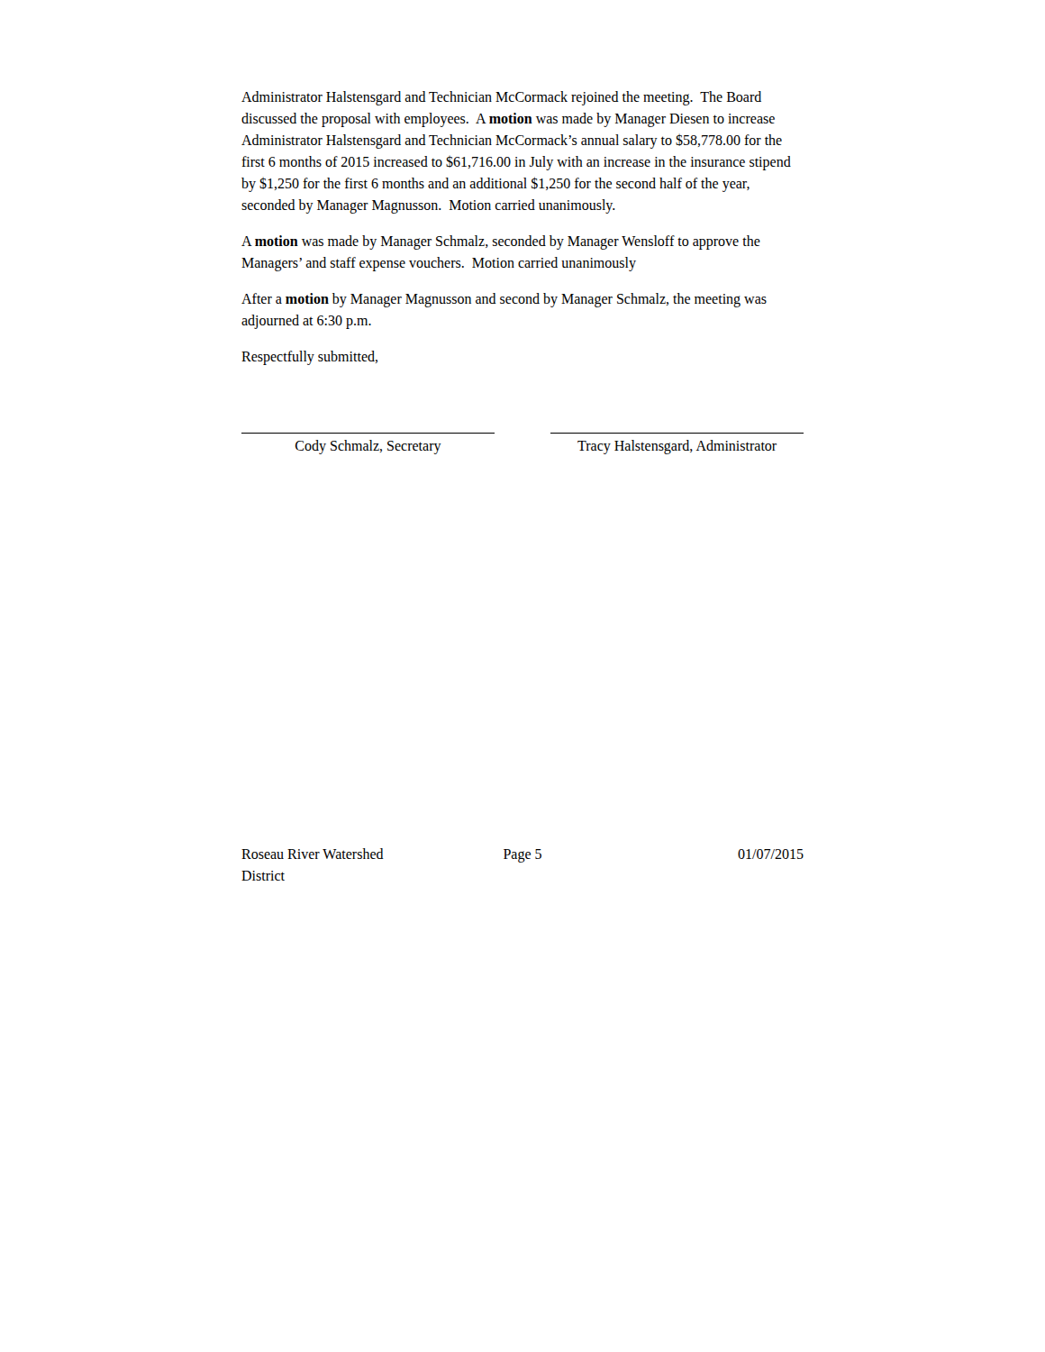Administrator Halstensgard and Technician McCormack rejoined the meeting. The Board discussed the proposal with employees. A motion was made by Manager Diesen to increase Administrator Halstensgard and Technician McCormack’s annual salary to $58,778.00 for the first 6 months of 2015 increased to $61,716.00 in July with an increase in the insurance stipend by $1,250 for the first 6 months and an additional $1,250 for the second half of the year, seconded by Manager Magnusson. Motion carried unanimously.
A motion was made by Manager Schmalz, seconded by Manager Wensloff to approve the Managers’ and staff expense vouchers. Motion carried unanimously
After a motion by Manager Magnusson and second by Manager Schmalz, the meeting was adjourned at 6:30 p.m.
Respectfully submitted,
Cody Schmalz, Secretary
Tracy Halstensgard, Administrator
Roseau River Watershed District
Page 5
01/07/2015